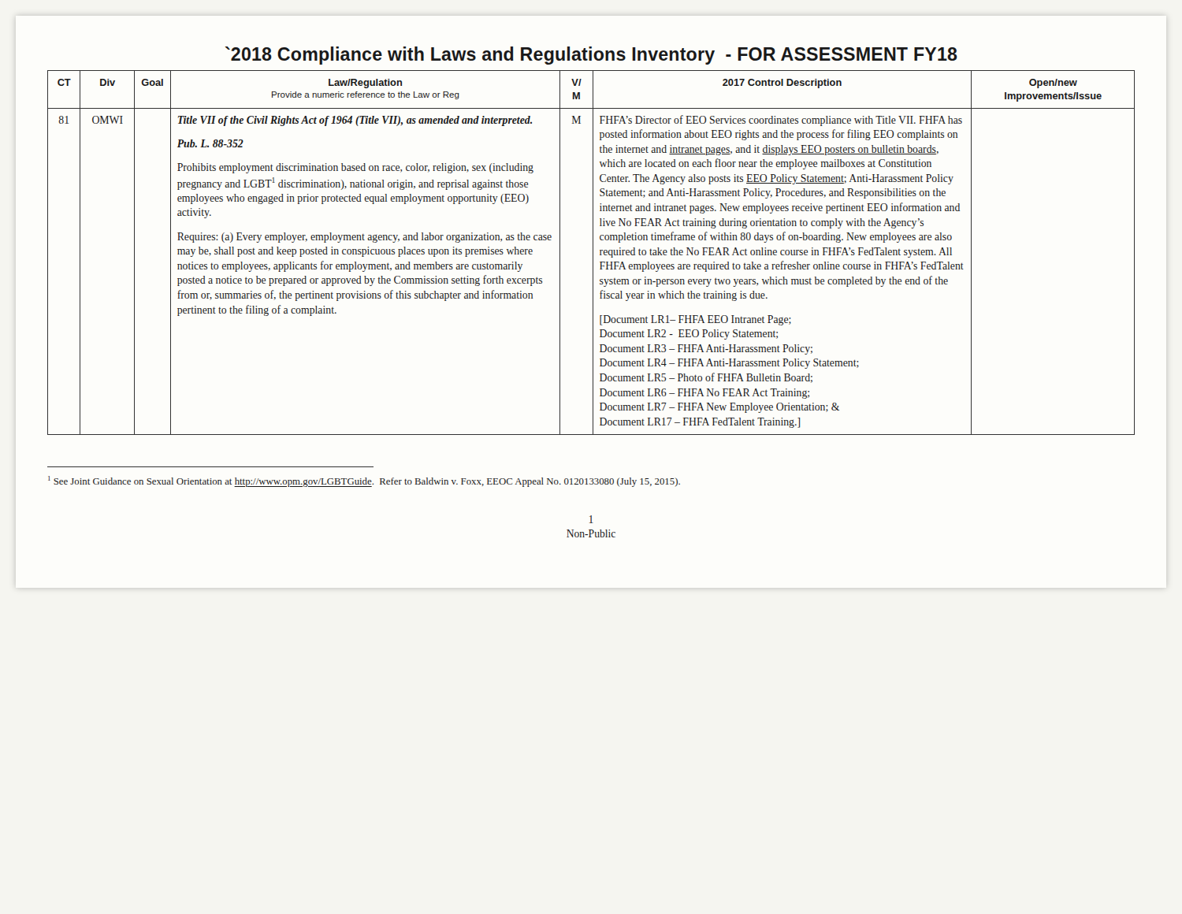`2018 Compliance with Laws and Regulations Inventory - FOR ASSESSMENT FY18
| CT | Div | Goal | Law/Regulation Provide a numeric reference to the Law or Reg | V/ M | 2017 Control Description | Open/new Improvements/Issue |
| --- | --- | --- | --- | --- | --- | --- |
| 81 | OMWI | | Title VII of the Civil Rights Act of 1964 (Title VII), as amended and interpreted. Pub. L. 88-352 Prohibits employment discrimination based on race, color, religion, sex (including pregnancy and LGBT 1 discrimination), national origin, and reprisal against those employees who engaged in prior protected equal employment opportunity (EEO) activity. Requires: (a) Every employer, employment agency, and labor organization, as the case may be, shall post and keep posted in conspicuous places upon its premises where notices to employees, applicants for employment, and members are customarily posted a notice to be prepared or approved by the Commission setting forth excerpts from or, summaries of, the pertinent provisions of this subchapter and information pertinent to the filing of a complaint. | M | FHFA’s Director of EEO Services coordinates compliance with Title VII. FHFA has posted information about EEO rights and the process for filing EEO complaints on the internet and intranet pages , and it displays EEO posters on bulletin boards , which are located on each floor near the employee mailboxes at Constitution Center. The Agency also posts its EEO Policy Statement ; Anti-Harassment Policy Statement; and Anti-Harassment Policy, Procedures, and Responsibilities on the internet and intranet pages. New employees receive pertinent EEO information and live No FEAR Act training during orientation to comply with the Agency’s completion timeframe of within 80 days of on-boarding. New employees are also required to take the No FEAR Act online course in FHFA’s FedTalent system. All FHFA employees are required to take a refresher online course in FHFA’s FedTalent system or in-person every two years, which must be completed by the end of the fiscal year in which the training is due. [Document LR1– FHFA EEO Intranet Page; Document LR2 - EEO Policy Statement; Document LR3 – FHFA Anti-Harassment Policy; Document LR4 – FHFA Anti-Harassment Policy Statement; Document LR5 – Photo of FHFA Bulletin Board; Document LR6 – FHFA No FEAR Act Training; Document LR7 – FHFA New Employee Orientation; & Document LR17 – FHFA FedTalent Training.] | |
1 See Joint Guidance on Sexual Orientation at http://www.opm.gov/LGBTGuide. Refer to Baldwin v. Foxx, EEOC Appeal No. 0120133080 (July 15, 2015).
1 Non-Public